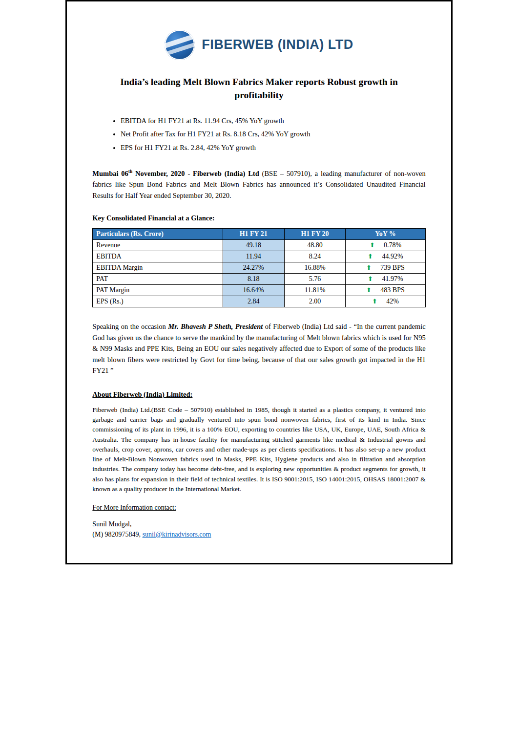FIBERWEB (INDIA) LTD
India’s leading Melt Blown Fabrics Maker reports Robust growth in profitability
EBITDA for H1 FY21 at Rs. 11.94 Crs, 45% YoY growth
Net Profit after Tax for H1 FY21 at Rs. 8.18 Crs, 42% YoY growth
EPS for H1 FY21 at Rs. 2.84, 42% YoY growth
Mumbai 06th November, 2020 - Fiberweb (India) Ltd (BSE – 507910), a leading manufacturer of non-woven fabrics like Spun Bond Fabrics and Melt Blown Fabrics has announced it’s Consolidated Unaudited Financial Results for Half Year ended September 30, 2020.
Key Consolidated Financial at a Glance:
| Particulars (Rs. Crore) | H1 FY 21 | H1 FY 20 | YoY % |
| --- | --- | --- | --- |
| Revenue | 49.18 | 48.80 | ⬆ 0.78% |
| EBITDA | 11.94 | 8.24 | ⬆ 44.92% |
| EBITDA Margin | 24.27% | 16.88% | ⬆ 739 BPS |
| PAT | 8.18 | 5.76 | ⬆ 41.97% |
| PAT Margin | 16.64% | 11.81% | ⬆ 483 BPS |
| EPS (Rs.) | 2.84 | 2.00 | ⬆ 42% |
Speaking on the occasion Mr. Bhavesh P Sheth, President of Fiberweb (India) Ltd said - “In the current pandemic God has given us the chance to serve the mankind by the manufacturing of Melt blown fabrics which is used for N95 & N99 Masks and PPE Kits, Being an EOU our sales negatively affected due to Export of some of the products like melt blown fibers were restricted by Govt for time being, because of that our sales growth got impacted in the H1 FY21 ”
About Fiberweb (India) Limited:
Fiberweb (India) Ltd.(BSE Code – 507910) established in 1985, though it started as a plastics company, it ventured into garbage and carrier bags and gradually ventured into spun bond nonwoven fabrics, first of its kind in India. Since commissioning of its plant in 1996, it is a 100% EOU, exporting to countries like USA, UK, Europe, UAE, South Africa & Australia. The company has in-house facility for manufacturing stitched garments like medical & Industrial gowns and overhauls, crop cover, aprons, car covers and other made-ups as per clients specifications. It has also set-up a new product line of Melt-Blown Nonwoven fabrics used in Masks, PPE Kits, Hygiene products and also in filtration and absorption industries. The company today has become debt-free, and is exploring new opportunities & product segments for growth, it also has plans for expansion in their field of technical textiles. It is ISO 9001:2015, ISO 14001:2015, OHSAS 18001:2007 & known as a quality producer in the International Market.
For More Information contact:
Sunil Mudgal,
(M) 9820975849, sunil@kirinadvisors.com